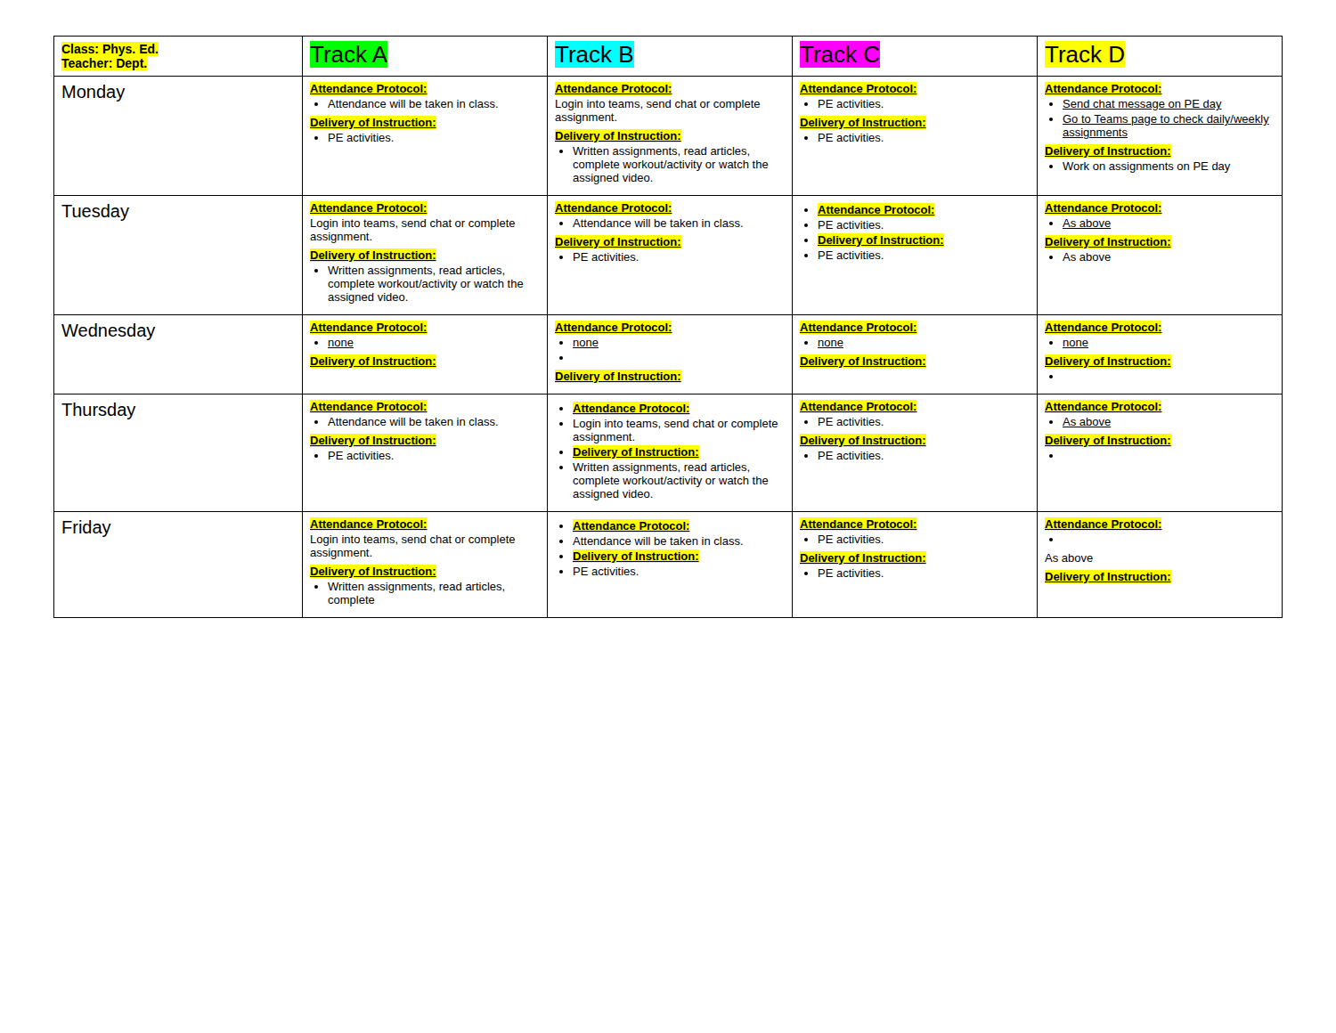| Class: Phys. Ed. Teacher: Dept. | Track A | Track B | Track C | Track D |
| Monday | Attendance Protocol: Attendance will be taken in class. Delivery of Instruction: PE activities. | Attendance Protocol: Login into teams, send chat or complete assignment. Delivery of Instruction: Written assignments, read articles, complete workout/activity or watch the assigned video. | Attendance Protocol: PE activities. Delivery of Instruction: PE activities. | Attendance Protocol: Send chat message on PE day Go to Teams page to check daily/weekly assignments Delivery of Instruction: Work on assignments on PE day |
| Tuesday | Attendance Protocol: Login into teams, send chat or complete assignment. Delivery of Instruction: Written assignments, read articles, complete workout/activity or watch the assigned video. | Attendance Protocol: Attendance will be taken in class. Delivery of Instruction: PE activities. | Attendance Protocol: PE activities. Delivery of Instruction: PE activities. | Attendance Protocol: As above Delivery of Instruction: As above |
| Wednesday | Attendance Protocol: none Delivery of Instruction: | Attendance Protocol: none Delivery of Instruction: | Attendance Protocol: none Delivery of Instruction: | Attendance Protocol: none Delivery of Instruction: |
| Thursday | Attendance Protocol: Attendance will be taken in class. Delivery of Instruction: PE activities. | Attendance Protocol: Login into teams, send chat or complete assignment. Delivery of Instruction: Written assignments, read articles, complete workout/activity or watch the assigned video. | Attendance Protocol: PE activities. Delivery of Instruction: PE activities. | Attendance Protocol: As above Delivery of Instruction: |
| Friday | Attendance Protocol: Login into teams, send chat or complete assignment. Delivery of Instruction: Written assignments, read articles, complete | Attendance Protocol: Attendance will be taken in class. Delivery of Instruction: PE activities. | Attendance Protocol: PE activities. Delivery of Instruction: PE activities. | Attendance Protocol: As above Delivery of Instruction: |